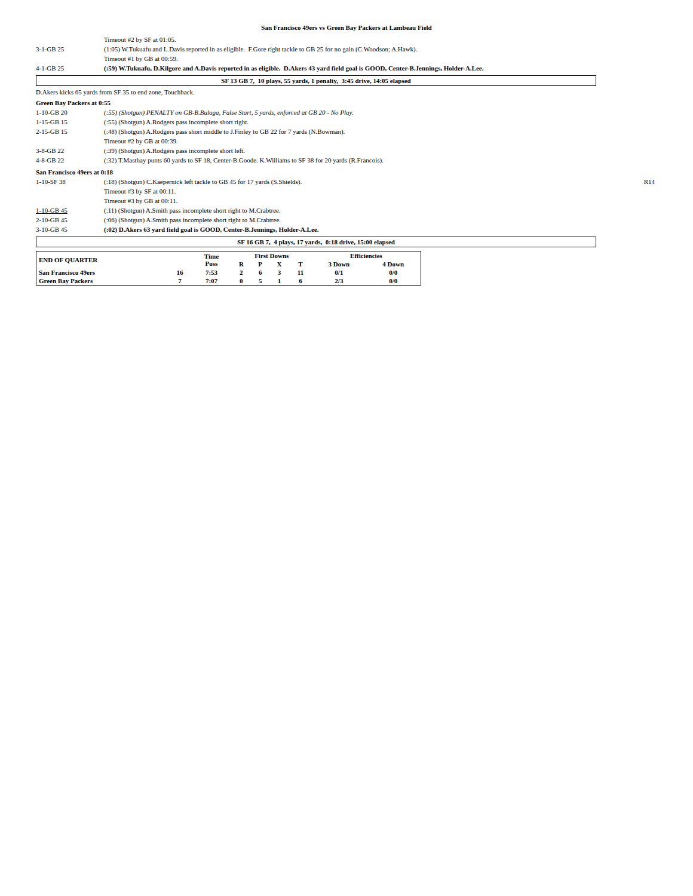San Francisco 49ers vs Green Bay Packers at Lambeau Field
| | Timeout #2 by SF at 01:05. |
| 3-1-GB 25 | (1:05) W.Tukuafu and L.Davis reported in as eligible. F.Gore right tackle to GB 25 for no gain (C.Woodson; A.Hawk). |
| | Timeout #1 by GB at 00:59. |
| 4-1-GB 25 | (:59) W.Tukuafu, D.Kilgore and A.Davis reported in as eligible. D.Akers 43 yard field goal is GOOD, Center-B.Jennings, Holder-A.Lee. |
SF 13 GB 7, 10 plays, 55 yards, 1 penalty, 3:45 drive, 14:05 elapsed
D.Akers kicks 65 yards from SF 35 to end zone, Touchback.
Green Bay Packers at 0:55
| 1-10-GB 20 | (:55) (Shotgun) PENALTY on GB-B.Bulaga, False Start, 5 yards, enforced at GB 20 - No Play. |
| 1-15-GB 15 | (:55) (Shotgun) A.Rodgers pass incomplete short right. |
| 2-15-GB 15 | (:48) (Shotgun) A.Rodgers pass short middle to J.Finley to GB 22 for 7 yards (N.Bowman). |
| | Timeout #2 by GB at 00:39. |
| 3-8-GB 22 | (:39) (Shotgun) A.Rodgers pass incomplete short left. |
| 4-8-GB 22 | (:32) T.Masthay punts 60 yards to SF 18, Center-B.Goode. K.Williams to SF 38 for 20 yards (R.Francois). |
San Francisco 49ers at 0:18
| 1-10-SF 38 | (:18) (Shotgun) C.Kaepernick left tackle to GB 45 for 17 yards (S.Shields). R14 |
| | Timeout #3 by SF at 00:11. |
| | Timeout #3 by GB at 00:11. |
| 1-10-GB 45 | (:11) (Shotgun) A.Smith pass incomplete short right to M.Crabtree. |
| 2-10-GB 45 | (:06) (Shotgun) A.Smith pass incomplete short right to M.Crabtree. |
| 3-10-GB 45 | (:02) D.Akers 63 yard field goal is GOOD, Center-B.Jennings, Holder-A.Lee. |
SF 16 GB 7, 4 plays, 17 yards, 0:18 drive, 15:00 elapsed
| END OF QUARTER | | Time Poss | First Downs | Efficiencies |
| R | P | X | T | 3 Down | 4 Down |
| San Francisco 49ers | 16 | 7:53 | 2 | 6 | 3 | 11 | 0/1 | 0/0 |
| Green Bay Packers | 7 | 7:07 | 0 | 5 | 1 | 6 | 2/3 | 0/0 |